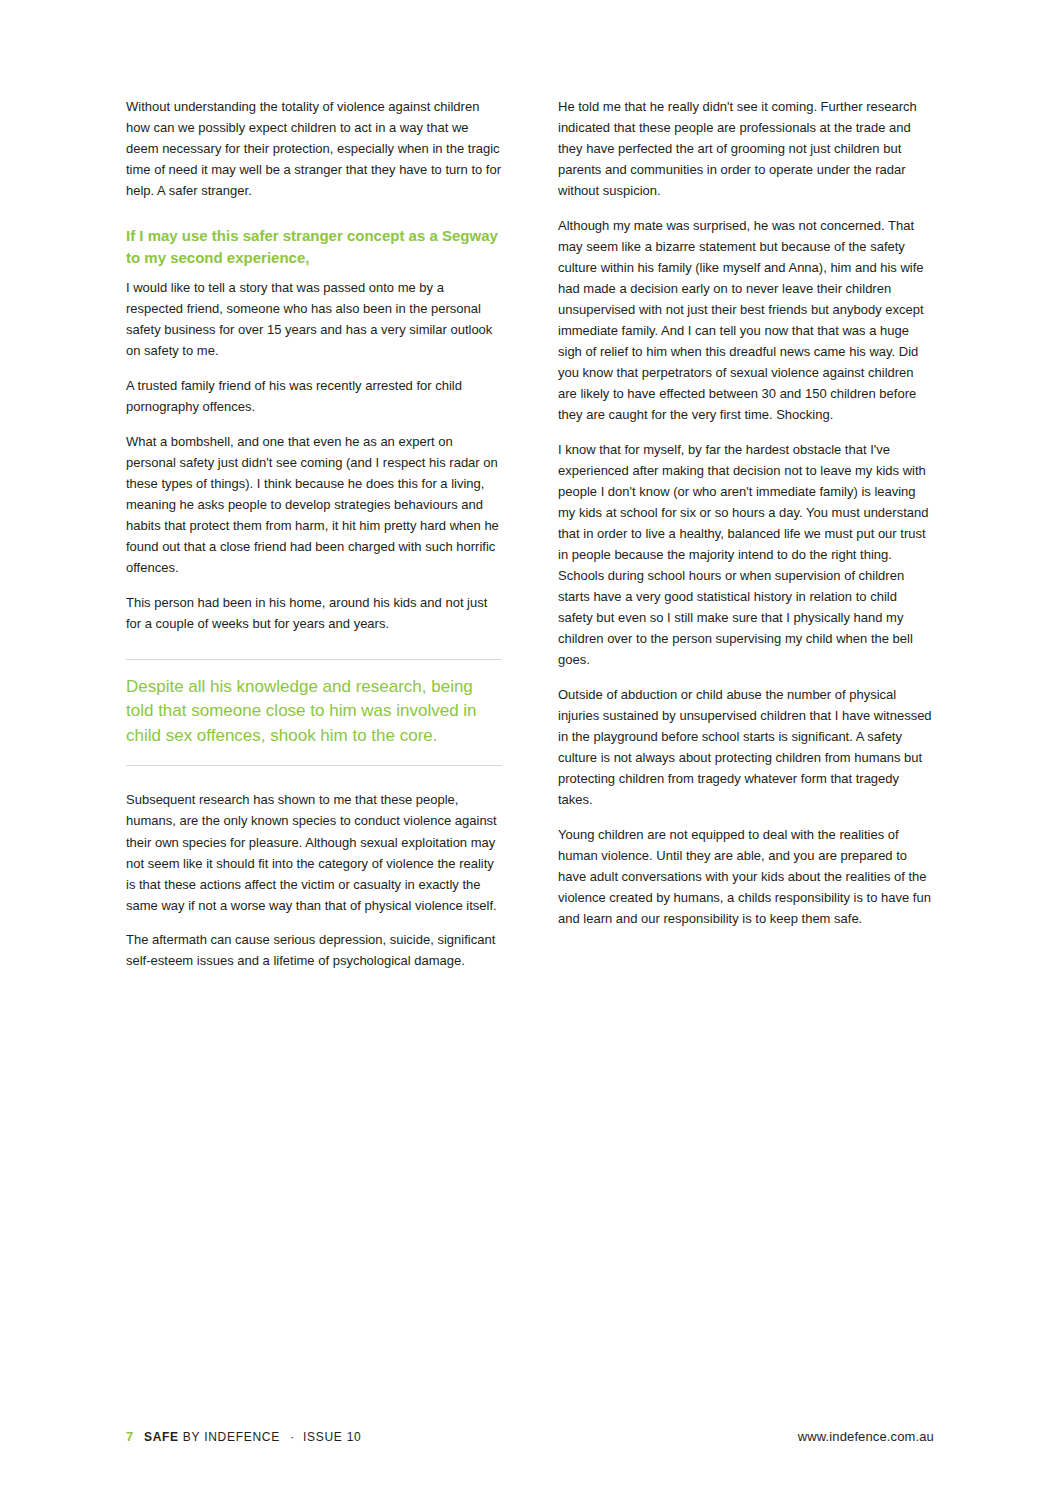Without understanding the totality of violence against children how can we possibly expect children to act in a way that we deem necessary for their protection, especially when in the tragic time of need it may well be a stranger that they have to turn to for help. A safer stranger.
If I may use this safer stranger concept as a Segway to my second experience,
I would like to tell a story that was passed onto me by a respected friend, someone who has also been in the personal safety business for over 15 years and has a very similar outlook on safety to me.
A trusted family friend of his was recently arrested for child pornography offences.
What a bombshell, and one that even he as an expert on personal safety just didn't see coming (and I respect his radar on these types of things). I think because he does this for a living, meaning he asks people to develop strategies behaviours and habits that protect them from harm, it hit him pretty hard when he found out that a close friend had been charged with such horrific offences.
This person had been in his home, around his kids and not just for a couple of weeks but for years and years.
Despite all his knowledge and research, being told that someone close to him was involved in child sex offences, shook him to the core.
Subsequent research has shown to me that these people, humans, are the only known species to conduct violence against their own species for pleasure. Although sexual exploitation may not seem like it should fit into the category of violence the reality is that these actions affect the victim or casualty in exactly the same way if not a worse way than that of physical violence itself.
The aftermath can cause serious depression, suicide, significant self-esteem issues and a lifetime of psychological damage.
He told me that he really didn't see it coming. Further research indicated that these people are professionals at the trade and they have perfected the art of grooming not just children but parents and communities in order to operate under the radar without suspicion.
Although my mate was surprised, he was not concerned. That may seem like a bizarre statement but because of the safety culture within his family (like myself and Anna), him and his wife had made a decision early on to never leave their children unsupervised with not just their best friends but anybody except immediate family. And I can tell you now that that was a huge sigh of relief to him when this dreadful news came his way. Did you know that perpetrators of sexual violence against children are likely to have effected between 30 and 150 children before they are caught for the very first time. Shocking.
I know that for myself, by far the hardest obstacle that I've experienced after making that decision not to leave my kids with people I don't know (or who aren't immediate family) is leaving my kids at school for six or so hours a day. You must understand that in order to live a healthy, balanced life we must put our trust in people because the majority intend to do the right thing. Schools during school hours or when supervision of children starts have a very good statistical history in relation to child safety but even so I still make sure that I physically hand my children over to the person supervising my child when the bell goes.
Outside of abduction or child abuse the number of physical injuries sustained by unsupervised children that I have witnessed in the playground before school starts is significant. A safety culture is not always about protecting children from humans but protecting children from tragedy whatever form that tragedy takes.
Young children are not equipped to deal with the realities of human violence. Until they are able, and you are prepared to have adult conversations with your kids about the realities of the violence created by humans, a childs responsibility is to have fun and learn and our responsibility is to keep them safe.
7 SAFE BY INDEFENCE · ISSUE 10
www.indefence.com.au